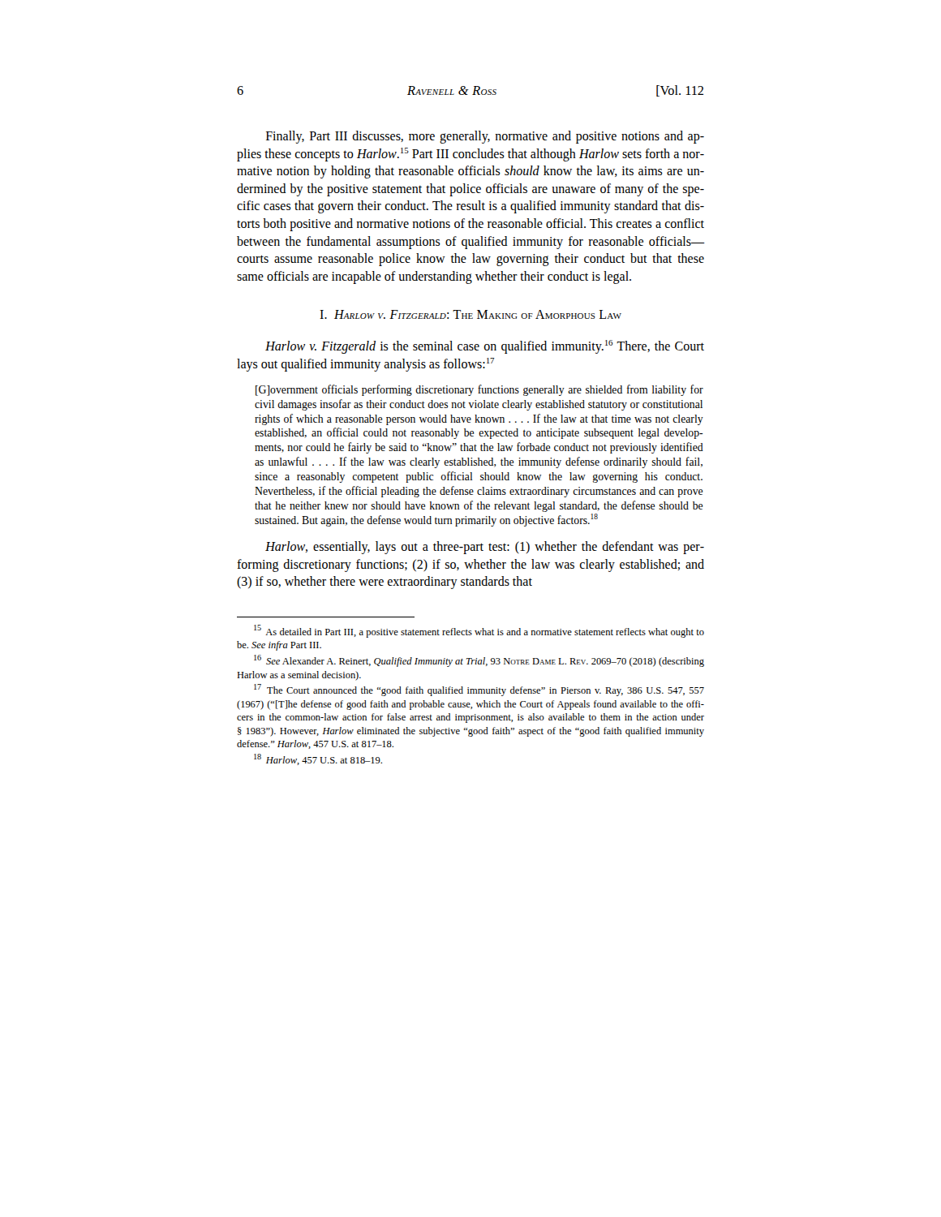6 Ravenell & Ross [Vol. 112
Finally, Part III discusses, more generally, normative and positive notions and applies these concepts to Harlow.15 Part III concludes that although Harlow sets forth a normative notion by holding that reasonable officials should know the law, its aims are undermined by the positive statement that police officials are unaware of many of the specific cases that govern their conduct. The result is a qualified immunity standard that distorts both positive and normative notions of the reasonable official. This creates a conflict between the fundamental assumptions of qualified immunity for reasonable officials—courts assume reasonable police know the law governing their conduct but that these same officials are incapable of understanding whether their conduct is legal.
I. Harlow v. Fitzgerald: The Making of Amorphous Law
Harlow v. Fitzgerald is the seminal case on qualified immunity.16 There, the Court lays out qualified immunity analysis as follows:17
[G]overnment officials performing discretionary functions generally are shielded from liability for civil damages insofar as their conduct does not violate clearly established statutory or constitutional rights of which a reasonable person would have known . . . . If the law at that time was not clearly established, an official could not reasonably be expected to anticipate subsequent legal developments, nor could he fairly be said to “know” that the law forbade conduct not previously identified as unlawful . . . . If the law was clearly established, the immunity defense ordinarily should fail, since a reasonably competent public official should know the law governing his conduct. Nevertheless, if the official pleading the defense claims extraordinary circumstances and can prove that he neither knew nor should have known of the relevant legal standard, the defense should be sustained. But again, the defense would turn primarily on objective factors.18
Harlow, essentially, lays out a three-part test: (1) whether the defendant was performing discretionary functions; (2) if so, whether the law was clearly established; and (3) if so, whether there were extraordinary standards that
15 As detailed in Part III, a positive statement reflects what is and a normative statement reflects what ought to be. See infra Part III.
16 See Alexander A. Reinert, Qualified Immunity at Trial, 93 Notre Dame L. Rev. 2069–70 (2018) (describing Harlow as a seminal decision).
17 The Court announced the “good faith qualified immunity defense” in Pierson v. Ray, 386 U.S. 547, 557 (1967) (“[T]he defense of good faith and probable cause, which the Court of Appeals found available to the officers in the common-law action for false arrest and imprisonment, is also available to them in the action under § 1983”). However, Harlow eliminated the subjective “good faith” aspect of the “good faith qualified immunity defense.” Harlow, 457 U.S. at 817–18.
18 Harlow, 457 U.S. at 818–19.